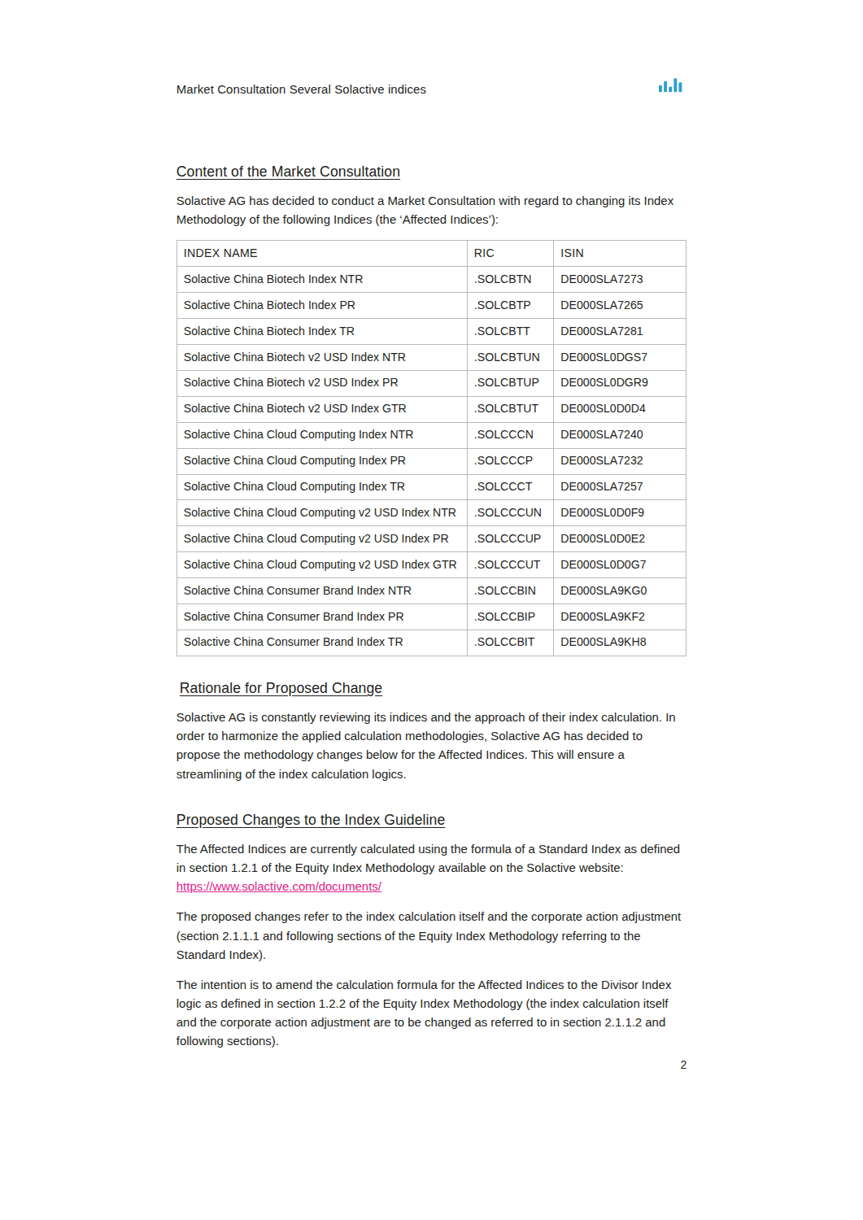Market Consultation Several Solactive indices
Content of the Market Consultation
Solactive AG has decided to conduct a Market Consultation with regard to changing its Index Methodology of the following Indices (the ‘Affected Indices’):
| INDEX NAME | RIC | ISIN |
| --- | --- | --- |
| Solactive China Biotech Index NTR | .SOLCBTN | DE000SLA7273 |
| Solactive China Biotech Index PR | .SOLCBTP | DE000SLA7265 |
| Solactive China Biotech Index TR | .SOLCBTT | DE000SLA7281 |
| Solactive China Biotech v2 USD Index NTR | .SOLCBTUN | DE000SL0DGS7 |
| Solactive China Biotech v2 USD Index PR | .SOLCBTUP | DE000SL0DGR9 |
| Solactive China Biotech v2 USD Index GTR | .SOLCBTUT | DE000SL0D0D4 |
| Solactive China Cloud Computing Index NTR | .SOLCCCN | DE000SLA7240 |
| Solactive China Cloud Computing Index PR | .SOLCCCP | DE000SLA7232 |
| Solactive China Cloud Computing Index TR | .SOLCCCT | DE000SLA7257 |
| Solactive China Cloud Computing v2 USD Index NTR | .SOLCCCUN | DE000SL0D0F9 |
| Solactive China Cloud Computing v2 USD Index PR | .SOLCCCUP | DE000SL0D0E2 |
| Solactive China Cloud Computing v2 USD Index GTR | .SOLCCCUT | DE000SL0D0G7 |
| Solactive China Consumer Brand Index NTR | .SOLCCBIN | DE000SLA9KG0 |
| Solactive China Consumer Brand Index PR | .SOLCCBIP | DE000SLA9KF2 |
| Solactive China Consumer Brand Index TR | .SOLCCBIT | DE000SLA9KH8 |
Rationale for Proposed Change
Solactive AG is constantly reviewing its indices and the approach of their index calculation. In order to harmonize the applied calculation methodologies, Solactive AG has decided to propose the methodology changes below for the Affected Indices. This will ensure a streamlining of the index calculation logics.
Proposed Changes to the Index Guideline
The Affected Indices are currently calculated using the formula of a Standard Index as defined in section 1.2.1 of the Equity Index Methodology available on the Solactive website:
https://www.solactive.com/documents/
The proposed changes refer to the index calculation itself and the corporate action adjustment (section 2.1.1.1 and following sections of the Equity Index Methodology referring to the Standard Index).
The intention is to amend the calculation formula for the Affected Indices to the Divisor Index logic as defined in section 1.2.2 of the Equity Index Methodology (the index calculation itself and the corporate action adjustment are to be changed as referred to in section 2.1.1.2 and following sections).
2